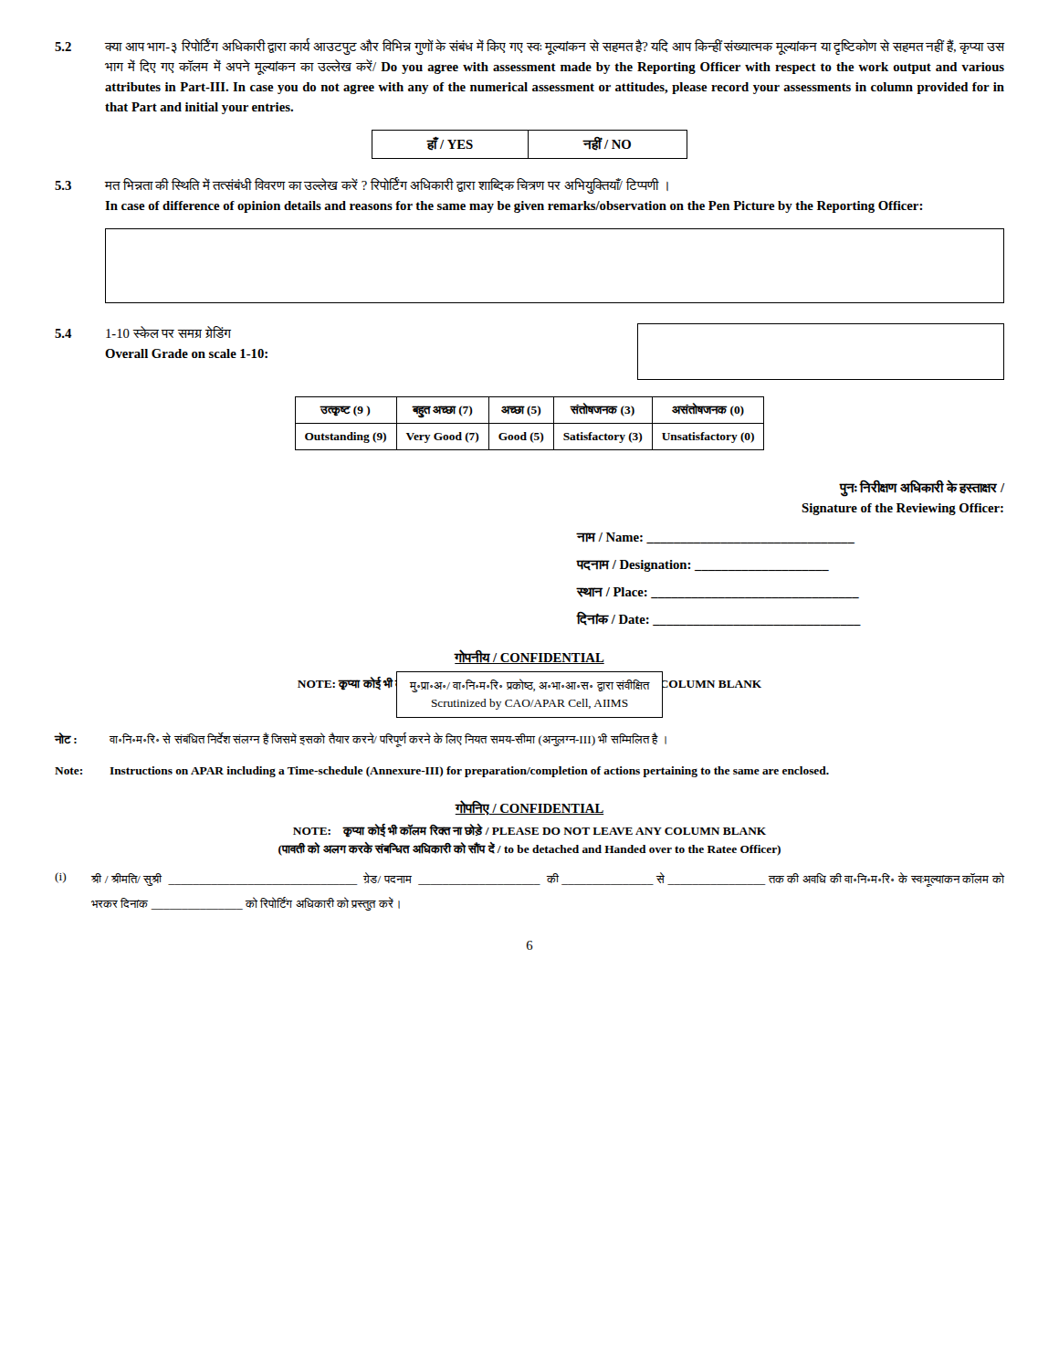5.2
क्या आप भाग-३ रिपोर्टिंग अधिकारी द्वारा कार्य आउटपुट और विभिन्न गुणों के संबंध में किए गए स्वः मूल्यांकन से सहमत है? यदि आप किन्हीं संख्यात्मक मूल्यांकन या दृष्टिकोण से सहमत नहीं हैं, कृप्या उस भाग में दिए गए कॉलम में अपने मूल्यांकन का उल्लेख करें/ Do you agree with assessment made by the Reporting Officer with respect to the work output and various attributes in Part-III. In case you do not agree with any of the numerical assessment or attitudes, please record your assessments in column provided for in that Part and initial your entries.
| हाँ / YES | नहीं / NO |
5.3
मत भिन्नता की स्थिति में तत्संबंधी विवरण का उल्लेख करें ? रिपोर्टिंग अधिकारी द्वारा शाब्दिक चित्रण पर अभियुक्तियाँ/ टिप्पणी ।
In case of difference of opinion details and reasons for the same may be given remarks/observation on the Pen Picture by the Reporting Officer:
5.4
1-10 स्केल पर समग्र ग्रेडिंग
Overall Grade on scale 1-10:
| उत्कृष्ट (9 ) | बहुत अच्छा (7) | अच्छा (5) | संतोषजनक (3) | असंतोषजनक (0) |
| Outstanding (9) | Very Good (7) | Good (5) | Satisfactory (3) | Unsatisfactory (0) |
पुनः निरीक्षण अधिकारी के हस्ताक्षर /
Signature of the Reviewing Officer:
नाम / Name: _______________________________
पदनाम / Designation: ____________________
स्थान / Place: _______________________________
दिनांक / Date: _______________________________
गोपनीय / CONFIDENTIAL
NOTE: कृप्या कोई भी कॉलम रिक्त ना छोड़े / PLEASE DO NOT LEAVE ANY COLUMN BLANK
मु॰प्रा॰अ॰/ वा॰नि॰म॰रि॰ प्रकोष्ठ, अ॰भा॰आ॰स॰ द्वारा संवीक्षित
Scrutinized by CAO/APAR Cell, AIIMS
नोट :
वा॰नि॰म॰रि॰ से संबंधित निर्देश संलग्न हैं जिसमें इसको तैयार करने/ परिपूर्ण करने के लिए नियत समय-सीमा (अनुलग्न-III) भी सम्मिलित है ।
Note:
Instructions on APAR including a Time-schedule (Annexure-III) for preparation/completion of actions pertaining to the same are enclosed.
गोपनिए / CONFIDENTIAL
NOTE: कृप्या कोई भी कॉलम रिक्त ना छोड़े / PLEASE DO NOT LEAVE ANY COLUMN BLANK
(पावती को अलग करके संबन्धित अधिकारी को सौंप दें / to be detached and Handed over to the Ratee Officer)
(i)
श्री / श्रीमति/ सुश्री _______________________________ ग्रेड/ पदनाम ____________________ की _______________ से ________________ तक की अवधि की वा॰नि॰म॰रि॰ के स्वःमूल्यांकन कॉलम को भरकर दिनांक _______________ को रिपोर्टिंग अधिकारी को प्रस्तुत करें।
6